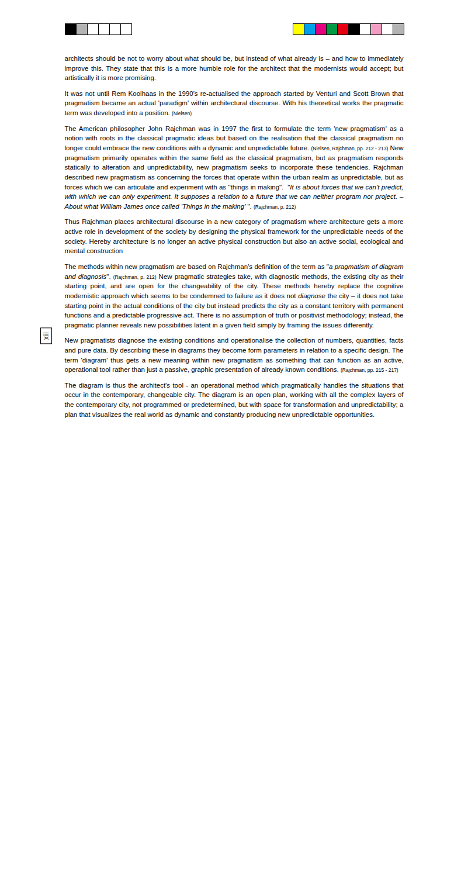xii
architects should be not to worry about what should be, but instead of what already is – and how to immediately improve this. They state that this is a more humble role for the architect that the modernists would accept; but artistically it is more promising.
It was not until Rem Koolhaas in the 1990's re-actualised the approach started by Venturi and Scott Brown that pragmatism became an actual 'paradigm' within architectural discourse. With his theoretical works the pragmatic term was developed into a position. (Nielsen)
The American philosopher John Rajchman was in 1997 the first to formulate the term 'new pragmatism' as a notion with roots in the classical pragmatic ideas but based on the realisation that the classical pragmatism no longer could embrace the new conditions with a dynamic and unpredictable future. (Nielsen, Rajchman, pp. 212 - 213) New pragmatism primarily operates within the same field as the classical pragmatism, but as pragmatism responds statically to alteration and unpredictability, new pragmatism seeks to incorporate these tendencies. Rajchman described new pragmatism as concerning the forces that operate within the urban realm as unpredictable, but as forces which we can articulate and experiment with as "things in making". "It is about forces that we can't predict, with which we can only experiment. It supposes a relation to a future that we can neither program nor project. – About what William James once called 'Things in the making' ". (Rajchman, p. 212)
Thus Rajchman places architectural discourse in a new category of pragmatism where architecture gets a more active role in development of the society by designing the physical framework for the unpredictable needs of the society. Hereby architecture is no longer an active physical construction but also an active social, ecological and mental construction
The methods within new pragmatism are based on Rajchman's definition of the term as "a pragmatism of diagram and diagnosis". (Rajchman, p. 212) New pragmatic strategies take, with diagnostic methods, the existing city as their starting point, and are open for the changeability of the city. These methods hereby replace the cognitive modernistic approach which seems to be condemned to failure as it does not diagnose the city – it does not take starting point in the actual conditions of the city but instead predicts the city as a constant territory with permanent functions and a predictable progressive act. There is no assumption of truth or positivist methodology; instead, the pragmatic planner reveals new possibilities latent in a given field simply by framing the issues differently.
New pragmatists diagnose the existing conditions and operationalise the collection of numbers, quantities, facts and pure data. By describing these in diagrams they become form parameters in relation to a specific design. The term 'diagram' thus gets a new meaning within new pragmatism as something that can function as an active, operational tool rather than just a passive, graphic presentation of already known conditions. (Rajchman, pp. 215 - 217)
The diagram is thus the architect's tool - an operational method which pragmatically handles the situations that occur in the contemporary, changeable city. The diagram is an open plan, working with all the complex layers of the contemporary city, not programmed or predetermined, but with space for transformation and unpredictability; a plan that visualizes the real world as dynamic and constantly producing new unpredictable opportunities.